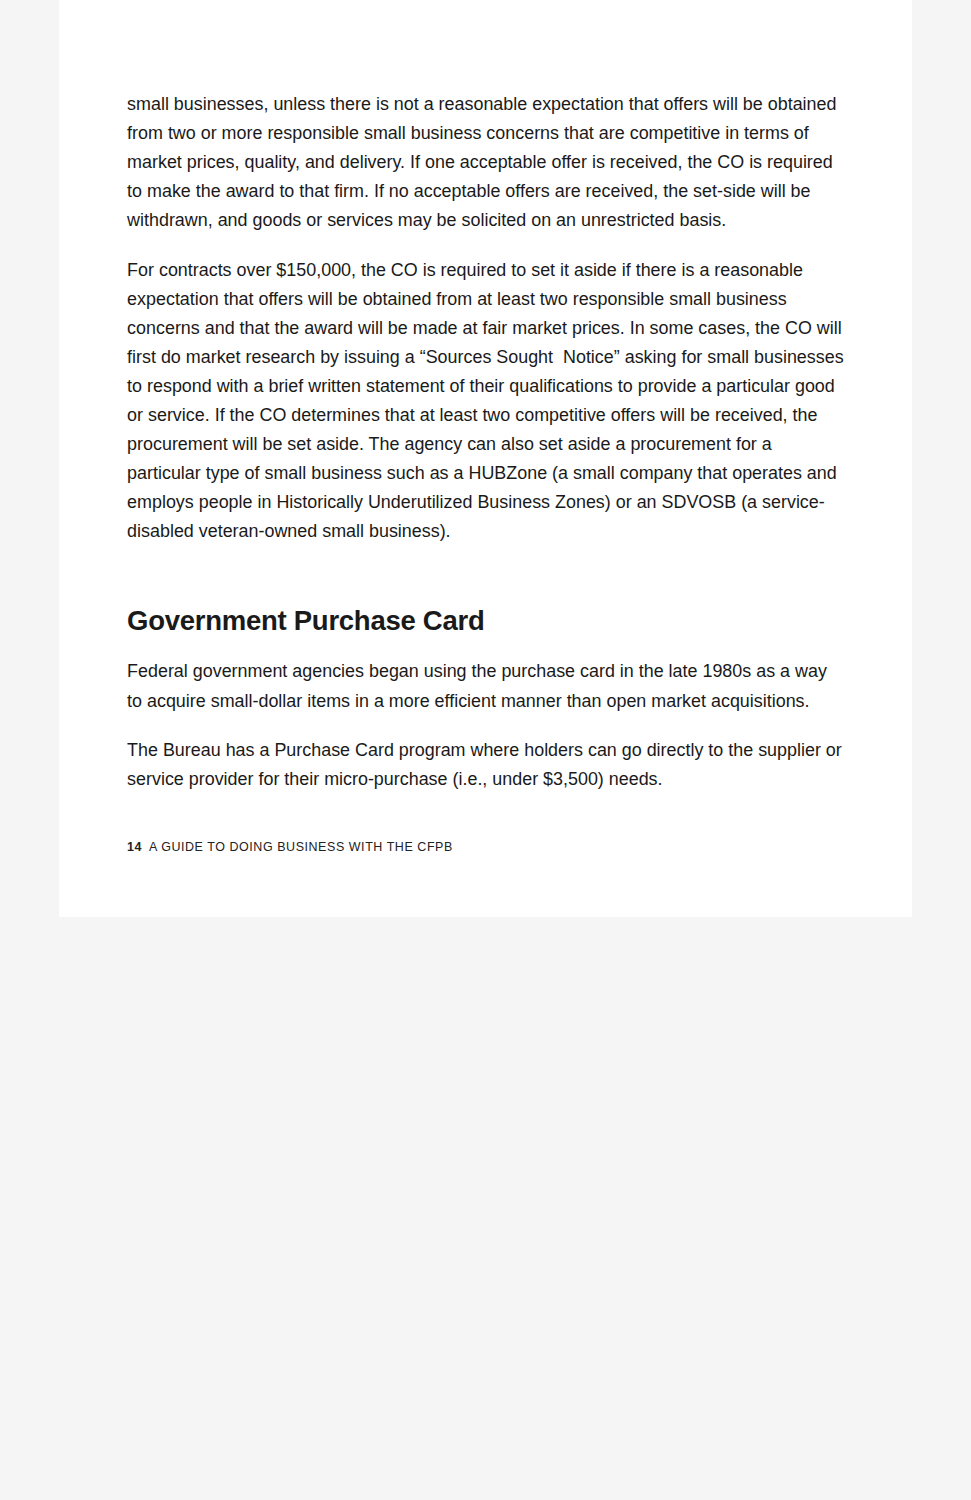small businesses, unless there is not a reasonable expectation that offers will be obtained from two or more responsible small business concerns that are competitive in terms of market prices, quality, and delivery. If one acceptable offer is received, the CO is required to make the award to that firm. If no acceptable offers are received, the set-side will be withdrawn, and goods or services may be solicited on an unrestricted basis.
For contracts over $150,000, the CO is required to set it aside if there is a reasonable expectation that offers will be obtained from at least two responsible small business concerns and that the award will be made at fair market prices. In some cases, the CO will first do market research by issuing a “Sources Sought Notice” asking for small businesses to respond with a brief written statement of their qualifications to provide a particular good or service. If the CO determines that at least two competitive offers will be received, the procurement will be set aside. The agency can also set aside a procurement for a particular type of small business such as a HUBZone (a small company that operates and employs people in Historically Underutilized Business Zones) or an SDVOSB (a service-disabled veteran-owned small business).
Government Purchase Card
Federal government agencies began using the purchase card in the late 1980s as a way to acquire small-dollar items in a more efficient manner than open market acquisitions.
The Bureau has a Purchase Card program where holders can go directly to the supplier or service provider for their micro-purchase (i.e., under $3,500) needs.
14 A guide to doing business with the CFPB